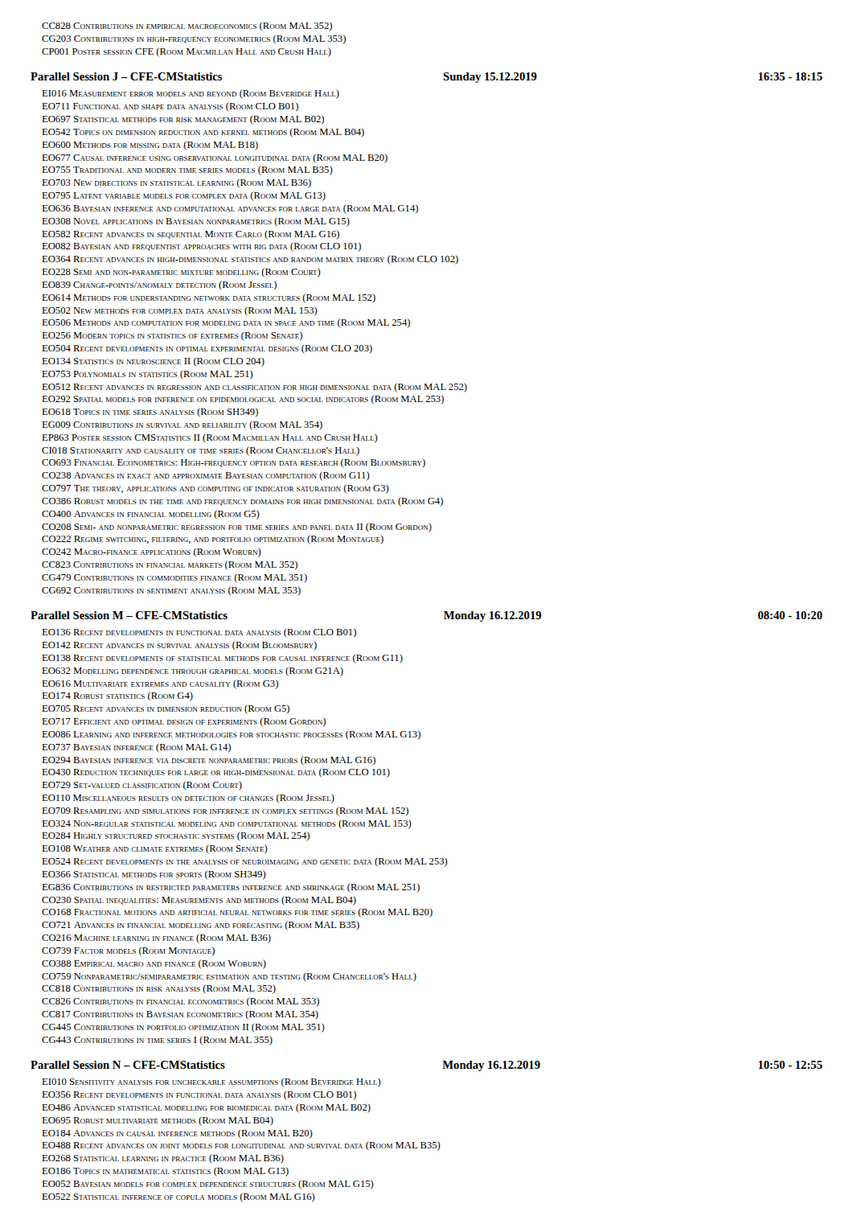CC828 Contributions in empirical macroeconomics (Room MAL 352)
CG203 Contributions in high-frequency econometrics (Room MAL 353)
CP001 Poster session CFE (Room Macmillan Hall and Crush Hall)
Parallel Session J – CFE-CMStatistics Sunday 15.12.2019 16:35 - 18:15
EI016 Measurement error models and beyond (Room Beveridge Hall)
EO711 Functional and shape data analysis (Room CLO B01)
EO697 Statistical methods for risk management (Room MAL B02)
EO542 Topics on dimension reduction and kernel methods (Room MAL B04)
EO600 Methods for missing data (Room MAL B18)
EO677 Causal inference using observational longitudinal data (Room MAL B20)
EO755 Traditional and modern time series models (Room MAL B35)
EO703 New directions in statistical learning (Room MAL B36)
EO795 Latent variable models for complex data (Room MAL G13)
EO636 Bayesian inference and computational advances for large data (Room MAL G14)
EO308 Novel applications in Bayesian nonparametrics (Room MAL G15)
EO582 Recent advances in sequential Monte Carlo (Room MAL G16)
EO082 Bayesian and frequentist approaches with big data (Room CLO 101)
EO364 Recent advances in high-dimensional statistics and random matrix theory (Room CLO 102)
EO228 Semi and non-parametric mixture modelling (Room Court)
EO839 Change-points/anomaly detection (Room Jessel)
EO614 Methods for understanding network data structures (Room MAL 152)
EO502 New methods for complex data analysis (Room MAL 153)
EO506 Methods and computation for modeling data in space and time (Room MAL 254)
EO256 Modern topics in statistics of extremes (Room Senate)
EO504 Recent developments in optimal experimental designs (Room CLO 203)
EO134 Statistics in neuroscience II (Room CLO 204)
EO753 Polynomials in statistics (Room MAL 251)
EO512 Recent advances in regression and classification for high dimensional data (Room MAL 252)
EO292 Spatial models for inference on epidemiological and social indicators (Room MAL 253)
EO618 Topics in time series analysis (Room SH349)
EG009 Contributions in survival and reliability (Room MAL 354)
EP863 Poster session CMStatistics II (Room Macmillan Hall and Crush Hall)
CI018 Stationarity and causality of time series (Room Chancellor's Hall)
CO693 Financial Econometrics: High-frequency option data research (Room Bloomsbury)
CO238 Advances in exact and approximate Bayesian computation (Room G11)
CO797 The theory, applications and computing of indicator saturation (Room G3)
CO386 Robust models in the time and frequency domains for high dimensional data (Room G4)
CO400 Advances in financial modelling (Room G5)
CO208 Semi- and nonparametric regression for time series and panel data II (Room Gordon)
CO222 Regime switching, filtering, and portfolio optimization (Room Montague)
CO242 Macro-finance applications (Room Woburn)
CC823 Contributions in financial markets (Room MAL 352)
CG479 Contributions in commodities finance (Room MAL 351)
CG692 Contributions in sentiment analysis (Room MAL 353)
Parallel Session M – CFE-CMStatistics Monday 16.12.2019 08:40 - 10:20
EO136 Recent developments in functional data analysis (Room CLO B01)
EO142 Recent advances in survival analysis (Room Bloomsbury)
EO138 Recent developments of statistical methods for causal inference (Room G11)
EO632 Modelling dependence through graphical models (Room G21A)
EO616 Multivariate extremes and causality (Room G3)
EO174 Robust statistics (Room G4)
EO705 Recent advances in dimension reduction (Room G5)
EO717 Efficient and optimal design of experiments (Room Gordon)
EO086 Learning and inference methodologies for stochastic processes (Room MAL G13)
EO737 Bayesian inference (Room MAL G14)
EO294 Bayesian inference via discrete nonparametric priors (Room MAL G16)
EO430 Reduction techniques for large or high-dimensional data (Room CLO 101)
EO729 Set-valued classification (Room Court)
EO110 Miscellaneous results on detection of changes (Room Jessel)
EO709 Resampling and simulations for inference in complex settings (Room MAL 152)
EO324 Non-regular statistical modeling and computational methods (Room MAL 153)
EO284 Highly structured stochastic systems (Room MAL 254)
EO108 Weather and climate extremes (Room Senate)
EO524 Recent developments in the analysis of neuroimaging and genetic data (Room MAL 253)
EO366 Statistical methods for sports (Room SH349)
EG836 Contributions in restricted parameters inference and shrinkage (Room MAL 251)
CO230 Spatial inequalities: Measurements and methods (Room MAL B04)
CO168 Fractional motions and artificial neural networks for time series (Room MAL B20)
CO721 Advances in financial modelling and forecasting (Room MAL B35)
CO216 Machine learning in finance (Room MAL B36)
CO739 Factor models (Room Montague)
CO388 Empirical macro and finance (Room Woburn)
CO759 Nonparametric/semiparametric estimation and testing (Room Chancellor's Hall)
CC818 Contributions in risk analysis (Room MAL 352)
CC826 Contributions in financial econometrics (Room MAL 353)
CC817 Contributions in Bayesian econometrics (Room MAL 354)
CG445 Contributions in portfolio optimization II (Room MAL 351)
CG443 Contributions in time series I (Room MAL 355)
Parallel Session N – CFE-CMStatistics Monday 16.12.2019 10:50 - 12:55
EI010 Sensitivity analysis for uncheckable assumptions (Room Beveridge Hall)
EO356 Recent developments in functional data analysis (Room CLO B01)
EO486 Advanced statistical modelling for biomedical data (Room MAL B02)
EO695 Robust multivariate methods (Room MAL B04)
EO184 Advances in causal inference methods (Room MAL B20)
EO488 Recent advances on joint models for longitudinal and survival data (Room MAL B35)
EO268 Statistical learning in practice (Room MAL B36)
EO186 Topics in mathematical statistics (Room MAL G13)
EO052 Bayesian models for complex dependence structures (Room MAL G15)
EO522 Statistical inference of copula models (Room MAL G16)